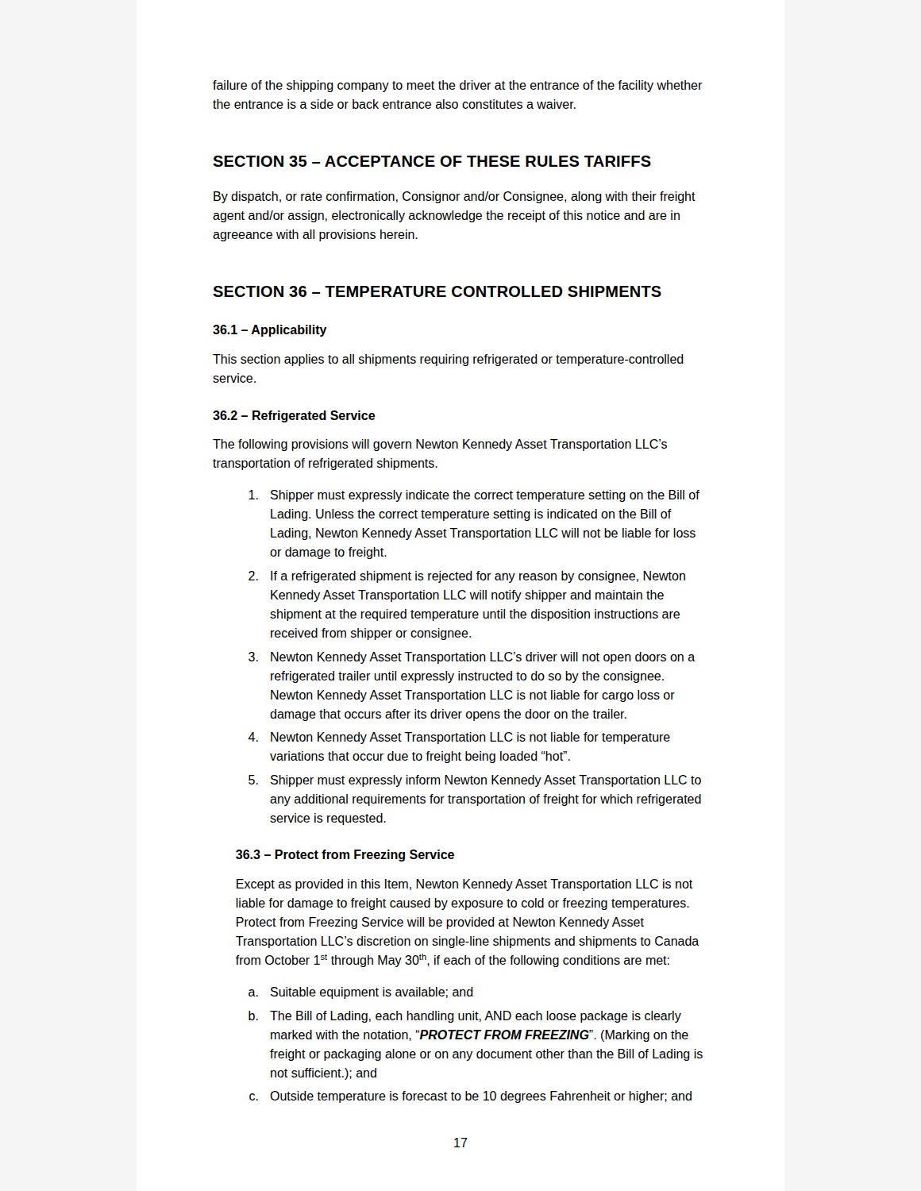failure of the shipping company to meet the driver at the entrance of the facility whether the entrance is a side or back entrance also constitutes a waiver.
SECTION 35 – ACCEPTANCE OF THESE RULES TARIFFS
By dispatch, or rate confirmation, Consignor and/or Consignee, along with their freight agent and/or assign, electronically acknowledge the receipt of this notice and are in agreeance with all provisions herein.
SECTION 36 – TEMPERATURE CONTROLLED SHIPMENTS
36.1 – Applicability
This section applies to all shipments requiring refrigerated or temperature-controlled service.
36.2 – Refrigerated Service
The following provisions will govern Newton Kennedy Asset Transportation LLC’s transportation of refrigerated shipments.
Shipper must expressly indicate the correct temperature setting on the Bill of Lading. Unless the correct temperature setting is indicated on the Bill of Lading, Newton Kennedy Asset Transportation LLC will not be liable for loss or damage to freight.
If a refrigerated shipment is rejected for any reason by consignee, Newton Kennedy Asset Transportation LLC will notify shipper and maintain the shipment at the required temperature until the disposition instructions are received from shipper or consignee.
Newton Kennedy Asset Transportation LLC’s driver will not open doors on a refrigerated trailer until expressly instructed to do so by the consignee. Newton Kennedy Asset Transportation LLC is not liable for cargo loss or damage that occurs after its driver opens the door on the trailer.
Newton Kennedy Asset Transportation LLC is not liable for temperature variations that occur due to freight being loaded “hot”.
Shipper must expressly inform Newton Kennedy Asset Transportation LLC to any additional requirements for transportation of freight for which refrigerated service is requested.
36.3 – Protect from Freezing Service
Except as provided in this Item, Newton Kennedy Asset Transportation LLC is not liable for damage to freight caused by exposure to cold or freezing temperatures. Protect from Freezing Service will be provided at Newton Kennedy Asset Transportation LLC’s discretion on single-line shipments and shipments to Canada from October 1st through May 30th, if each of the following conditions are met:
Suitable equipment is available; and
The Bill of Lading, each handling unit, AND each loose package is clearly marked with the notation, “PROTECT FROM FREEZING”. (Marking on the freight or packaging alone or on any document other than the Bill of Lading is not sufficient.); and
Outside temperature is forecast to be 10 degrees Fahrenheit or higher; and
17